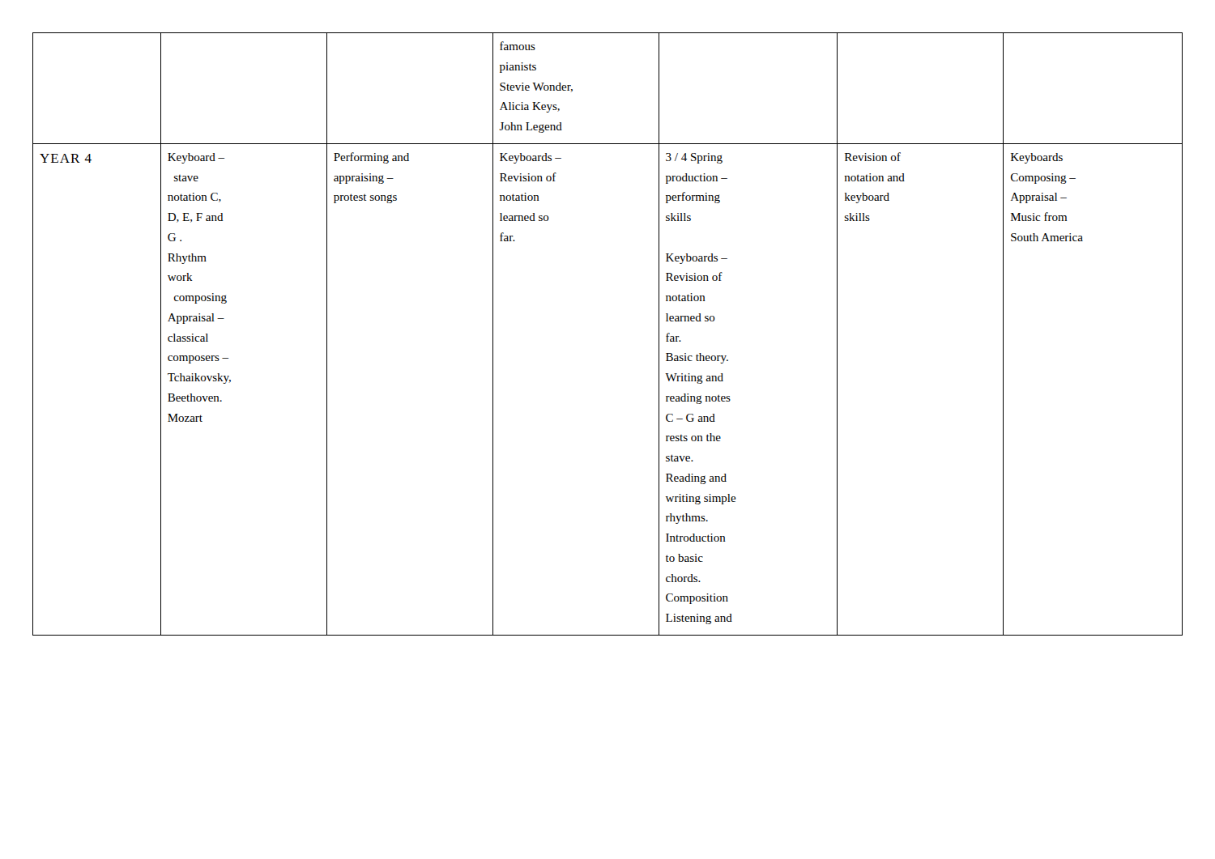| | | | famous pianists Stevie Wonder, Alicia Keys, John Legend | | | |
| YEAR 4 | Keyboard – stave notation C, D, E, F and G . Rhythm work composing Appraisal – classical composers – Tchaikovsky, Beethoven. Mozart | Performing and appraising – protest songs | Keyboards – Revision of notation learned so far. | 3 / 4 Spring production – performing skills Keyboards – Revision of notation learned so far. Basic theory. Writing and reading notes C – G and rests on the stave. Reading and writing simple rhythms. Introduction to basic chords. Composition Listening and | Revision of notation and keyboard skills | Keyboards Composing – Appraisal – Music from South America |